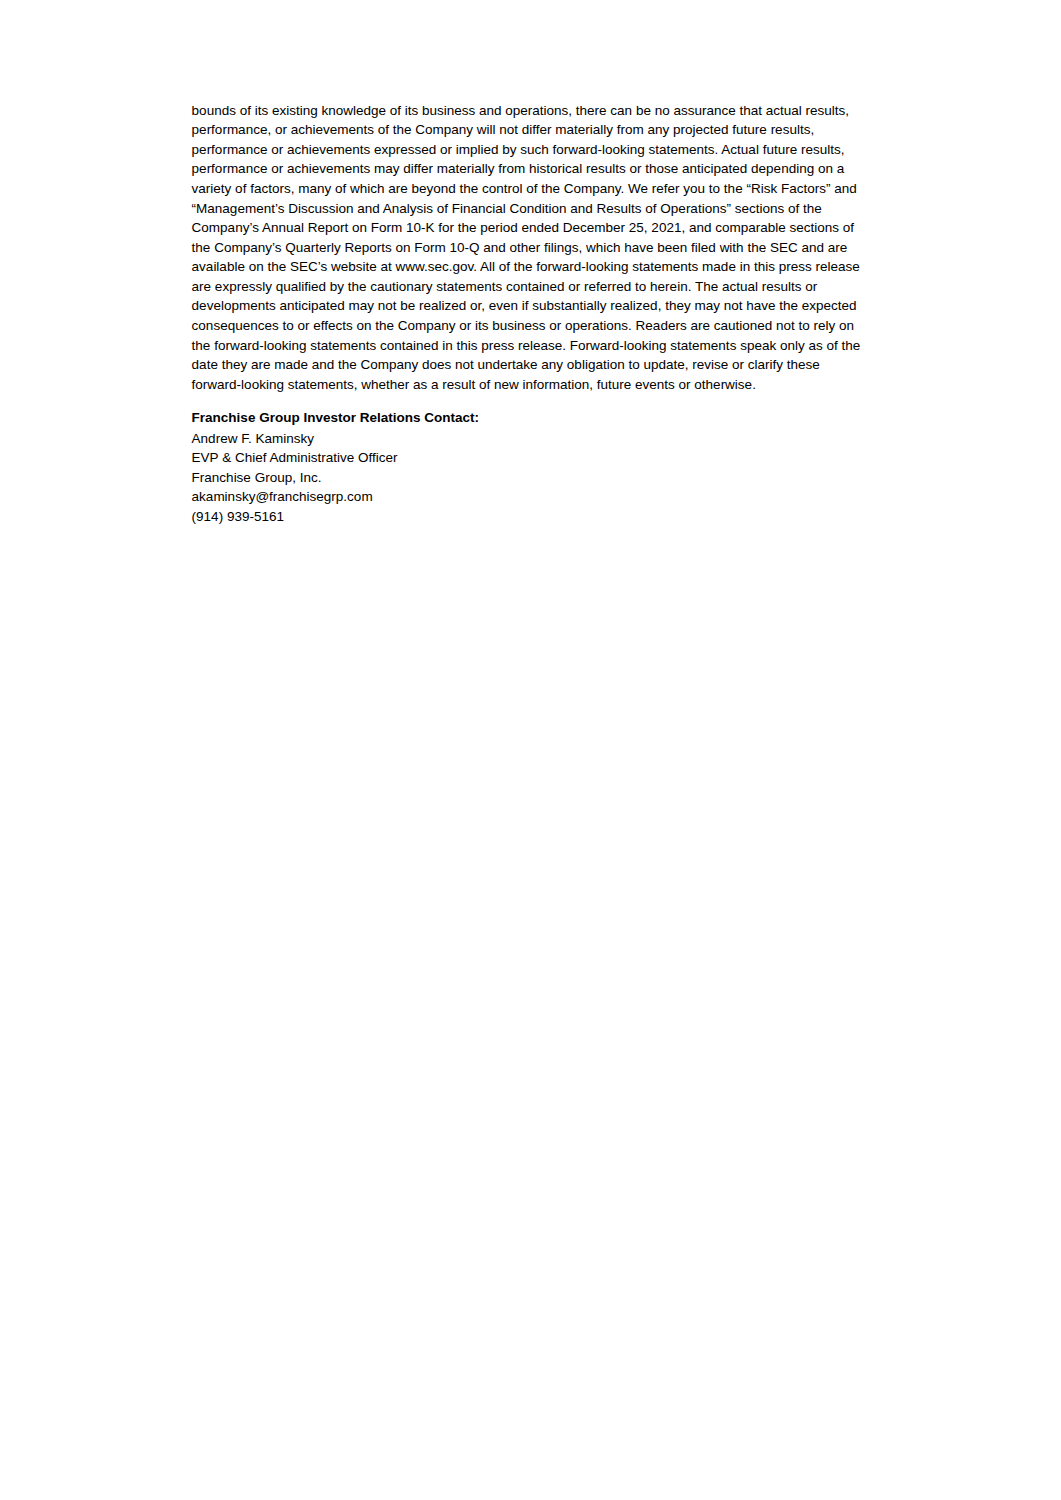bounds of its existing knowledge of its business and operations, there can be no assurance that actual results, performance, or achievements of the Company will not differ materially from any projected future results, performance or achievements expressed or implied by such forward-looking statements. Actual future results, performance or achievements may differ materially from historical results or those anticipated depending on a variety of factors, many of which are beyond the control of the Company. We refer you to the “Risk Factors” and “Management’s Discussion and Analysis of Financial Condition and Results of Operations” sections of the Company’s Annual Report on Form 10-K for the period ended December 25, 2021, and comparable sections of the Company’s Quarterly Reports on Form 10-Q and other filings, which have been filed with the SEC and are available on the SEC’s website at www.sec.gov. All of the forward-looking statements made in this press release are expressly qualified by the cautionary statements contained or referred to herein. The actual results or developments anticipated may not be realized or, even if substantially realized, they may not have the expected consequences to or effects on the Company or its business or operations. Readers are cautioned not to rely on the forward-looking statements contained in this press release. Forward-looking statements speak only as of the date they are made and the Company does not undertake any obligation to update, revise or clarify these forward-looking statements, whether as a result of new information, future events or otherwise.
Franchise Group Investor Relations Contact:
Andrew F. Kaminsky
EVP & Chief Administrative Officer
Franchise Group, Inc.
akaminsky@franchisegrp.com
(914) 939-5161